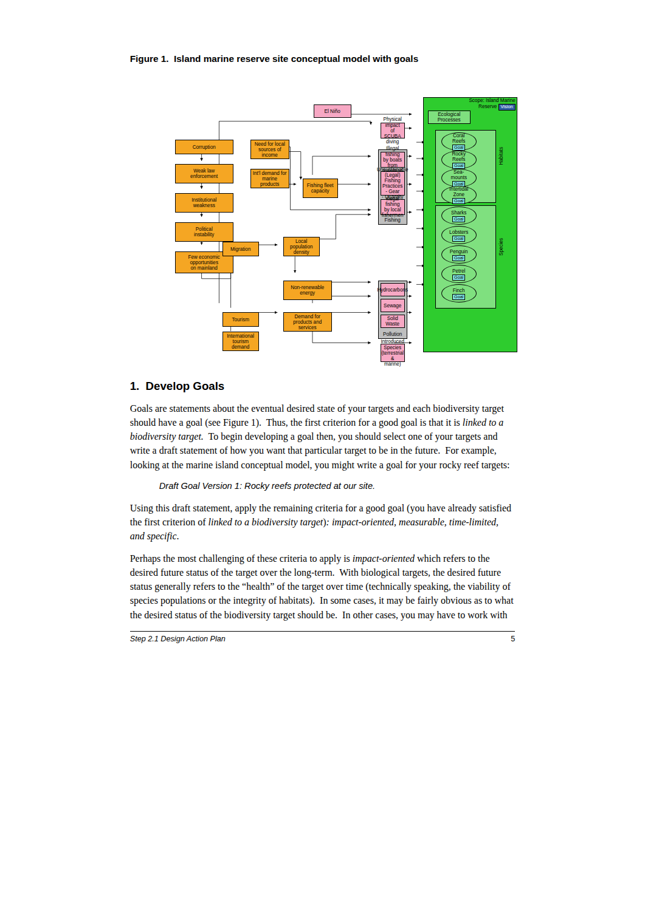Figure 1. Island marine reserve site conceptual model with goals
Scope: Island Marine
Reserve Vision
Ecological
Processes
Habitats
Coral
ReefsGoal
Rocky
ReefsGoal
Sea-
mountsGoal
Intertidal
ZoneGoal
Species
SharksGoal
LobstersGoal
PenguinGoal
PetrelGoal
FinchGoal
Corruption
Weak law
enforcement
Institutional
weakness
Political
instability
Few economic
opportunities
on mainland
Need for local
sources of
income
Int'l demand for
marine
products
Fishing fleet
capacity
Migration
Local
population
density
Non-renewable
energy
Tourism
International
tourism
demand
Demand for
products and
services
El Niño
Physical impact
of SCUBA
diving
Fishing
Illegal fishing
by boats from
mainland
Unsustainable
(Legal) Fishing
Practices
- Gear
- Quantity
Illegal fishing
by local
fishermen
Pollution
Hydrocarbons
Sewage
Solid Waste
Introduced
Species
(terrestrial &
marine)
1. Develop Goals
Goals are statements about the eventual desired state of your targets and each biodiversity target should have a goal (see Figure 1). Thus, the first criterion for a good goal is that it is linked to a biodiversity target. To begin developing a goal then, you should select one of your targets and write a draft statement of how you want that particular target to be in the future. For example, looking at the marine island conceptual model, you might write a goal for your rocky reef targets:
Draft Goal Version 1: Rocky reefs protected at our site.
Using this draft statement, apply the remaining criteria for a good goal (you have already satisfied the first criterion of linked to a biodiversity target): impact-oriented, measurable, time-limited, and specific.
Perhaps the most challenging of these criteria to apply is impact-oriented which refers to the desired future status of the target over the long-term. With biological targets, the desired future status generally refers to the “health” of the target over time (technically speaking, the viability of species populations or the integrity of habitats). In some cases, it may be fairly obvious as to what the desired status of the biodiversity target should be. In other cases, you may have to work with
Step 2.1 Design Action Plan 5